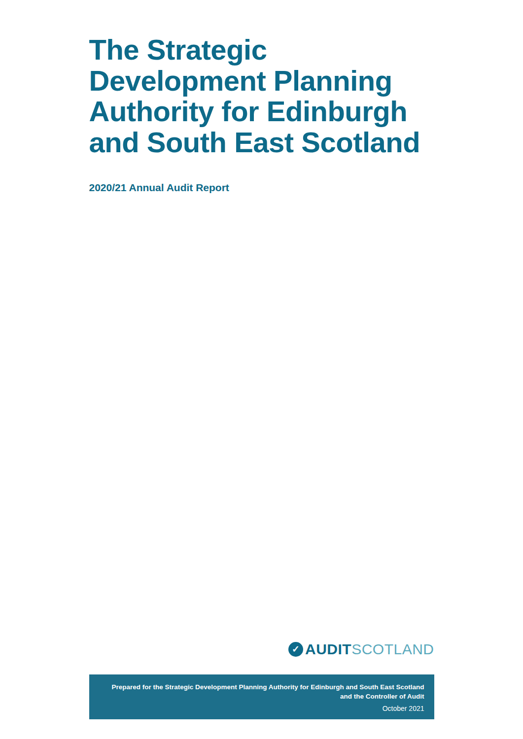The Strategic Development Planning Authority for Edinburgh and South East Scotland
2020/21 Annual Audit Report
✓AUDIT SCOTLAND
Prepared for the Strategic Development Planning Authority for Edinburgh and South East Scotland and the Controller of Audit
October 2021